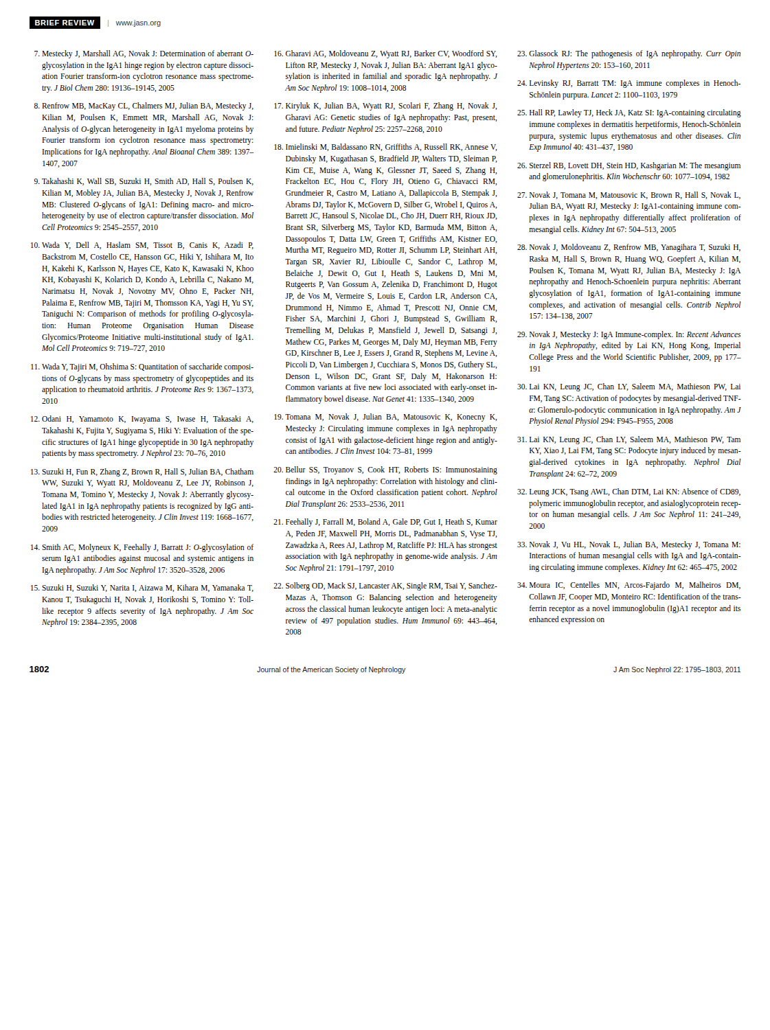Brief Review | www.jasn.org
Mestecky J, Marshall AG, Novak J: Determination of aberrant O-glycosylation in the IgA1 hinge region by electron capture dissociation Fourier transform-ion cyclotron resonance mass spectrometry. J Biol Chem 280: 19136–19145, 2005
Renfrow MB, MacKay CL, Chalmers MJ, Julian BA, Mestecky J, Kilian M, Poulsen K, Emmett MR, Marshall AG, Novak J: Analysis of O-glycan heterogeneity in IgA1 myeloma proteins by Fourier transform ion cyclotron resonance mass spectrometry: Implications for IgA nephropathy. Anal Bioanal Chem 389: 1397–1407, 2007
Takahashi K, Wall SB, Suzuki H, Smith AD, Hall S, Poulsen K, Kilian M, Mobley JA, Julian BA, Mestecky J, Novak J, Renfrow MB: Clustered O-glycans of IgA1: Defining macro- and micro-heterogeneity by use of electron capture/transfer dissociation. Mol Cell Proteomics 9: 2545–2557, 2010
Wada Y, Dell A, Haslam SM, Tissot B, Canis K, Azadi P, Backstrom M, Costello CE, Hansson GC, Hiki Y, Ishihara M, Ito H, Kakehi K, Karlsson N, Hayes CE, Kato K, Kawasaki N, Khoo KH, Kobayashi K, Kolarich D, Kondo A, Lebrilla C, Nakano M, Narimatsu H, Novak J, Novotny MV, Ohno E, Packer NH, Palaima E, Renfrow MB, Tajiri M, Thomsson KA, Yagi H, Yu SY, Taniguchi N: Comparison of methods for profiling O-glycosylation: Human Proteome Organisation Human Disease Glycomics/Proteome Initiative multi-institutional study of IgA1. Mol Cell Proteomics 9: 719–727, 2010
Wada Y, Tajiri M, Ohshima S: Quantitation of saccharide compositions of O-glycans by mass spectrometry of glycopeptides and its application to rheumatoid arthritis. J Proteome Res 9: 1367–1373, 2010
Odani H, Yamamoto K, Iwayama S, Iwase H, Takasaki A, Takahashi K, Fujita Y, Sugiyama S, Hiki Y: Evaluation of the specific structures of IgA1 hinge glycopeptide in 30 IgA nephropathy patients by mass spectrometry. J Nephrol 23: 70–76, 2010
Suzuki H, Fun R, Zhang Z, Brown R, Hall S, Julian BA, Chatham WW, Suzuki Y, Wyatt RJ, Moldoveanu Z, Lee JY, Robinson J, Tomana M, Tomino Y, Mestecky J, Novak J: Aberrantly glycosylated IgA1 in IgA nephropathy patients is recognized by IgG antibodies with restricted heterogeneity. J Clin Invest 119: 1668–1677, 2009
Smith AC, Molyneux K, Feehally J, Barratt J: O-glycosylation of serum IgA1 antibodies against mucosal and systemic antigens in IgA nephropathy. J Am Soc Nephrol 17: 3520–3528, 2006
Suzuki H, Suzuki Y, Narita I, Aizawa M, Kihara M, Yamanaka T, Kanou T, Tsukaguchi H, Novak J, Horikoshi S, Tomino Y: Toll-like receptor 9 affects severity of IgA nephropathy. J Am Soc Nephrol 19: 2384–2395, 2008
Gharavi AG, Moldoveanu Z, Wyatt RJ, Barker CV, Woodford SY, Lifton RP, Mestecky J, Novak J, Julian BA: Aberrant IgA1 glycosylation is inherited in familial and sporadic IgA nephropathy. J Am Soc Nephrol 19: 1008–1014, 2008
Kiryluk K, Julian BA, Wyatt RJ, Scolari F, Zhang H, Novak J, Gharavi AG: Genetic studies of IgA nephropathy: Past, present, and future. Pediatr Nephrol 25: 2257–2268, 2010
Imielinski M, Baldassano RN, Griffiths A, Russell RK, Annese V, Dubinsky M, Kugathasan S, Bradfield JP, Walters TD, Sleiman P, Kim CE, Muise A, Wang K, Glessner JT, Saeed S, Zhang H, Frackelton EC, Hou C, Flory JH, Otieno G, Chiavacci RM, Grundmeier R, Castro M, Latiano A, Dallapiccola B, Stempak J, Abrams DJ, Taylor K, McGovern D, Silber G, Wrobel I, Quiros A, Barrett JC, Hansoul S, Nicolae DL, Cho JH, Duerr RH, Rioux JD, Brant SR, Silverberg MS, Taylor KD, Barmuda MM, Bitton A, Dassopoulos T, Datta LW, Green T, Griffiths AM, Kistner EO, Murtha MT, Regueiro MD, Rotter JI, Schumm LP, Steinhart AH, Targan SR, Xavier RJ, Libioulle C, Sandor C, Lathrop M, Belaiche J, Dewit O, Gut I, Heath S, Laukens D, Mni M, Rutgeerts P, Van Gossum A, Zelenika D, Franchimont D, Hugot JP, de Vos M, Vermeire S, Louis E, Cardon LR, Anderson CA, Drummond H, Nimmo E, Ahmad T, Prescott NJ, Onnie CM, Fisher SA, Marchini J, Ghori J, Bumpstead S, Gwilliam R, Tremelling M, Delukas P, Mansfield J, Jewell D, Satsangi J, Mathew CG, Parkes M, Georges M, Daly MJ, Heyman MB, Ferry GD, Kirschner B, Lee J, Essers J, Grand R, Stephens M, Levine A, Piccoli D, Van Limbergen J, Cucchiara S, Monos DS, Guthery SL, Denson L, Wilson DC, Grant SF, Daly M, Hakonarson H: Common variants at five new loci associated with early-onset inflammatory bowel disease. Nat Genet 41: 1335–1340, 2009
Tomana M, Novak J, Julian BA, Matousovic K, Konecny K, Mestecky J: Circulating immune complexes in IgA nephropathy consist of IgA1 with galactose-deficient hinge region and antiglycan antibodies. J Clin Invest 104: 73–81, 1999
Bellur SS, Troyanov S, Cook HT, Roberts IS: Immunostaining findings in IgA nephropathy: Correlation with histology and clinical outcome in the Oxford classification patient cohort. Nephrol Dial Transplant 26: 2533–2536, 2011
Feehally J, Farrall M, Boland A, Gale DP, Gut I, Heath S, Kumar A, Peden JF, Maxwell PH, Morris DL, Padmanabhan S, Vyse TJ, Zawadzka A, Rees AJ, Lathrop M, Ratcliffe PJ: HLA has strongest association with IgA nephropathy in genome-wide analysis. J Am Soc Nephrol 21: 1791–1797, 2010
Solberg OD, Mack SJ, Lancaster AK, Single RM, Tsai Y, Sanchez-Mazas A, Thomson G: Balancing selection and heterogeneity across the classical human leukocyte antigen loci: A meta-analytic review of 497 population studies. Hum Immunol 69: 443–464, 2008
Glassock RJ: The pathogenesis of IgA nephropathy. Curr Opin Nephrol Hypertens 20: 153–160, 2011
Levinsky RJ, Barratt TM: IgA immune complexes in Henoch-Schönlein purpura. Lancet 2: 1100–1103, 1979
Hall RP, Lawley TJ, Heck JA, Katz SI: IgA-containing circulating immune complexes in dermatitis herpetiformis, Henoch-Schönlein purpura, systemic lupus erythematosus and other diseases. Clin Exp Immunol 40: 431–437, 1980
Sterzel RB, Lovett DH, Stein HD, Kashgarian M: The mesangium and glomerulonephritis. Klin Wochenschr 60: 1077–1094, 1982
Novak J, Tomana M, Matousovic K, Brown R, Hall S, Novak L, Julian BA, Wyatt RJ, Mestecky J: IgA1-containing immune complexes in IgA nephropathy differentially affect proliferation of mesangial cells. Kidney Int 67: 504–513, 2005
Novak J, Moldoveanu Z, Renfrow MB, Yanagihara T, Suzuki H, Raska M, Hall S, Brown R, Huang WQ, Goepfert A, Kilian M, Poulsen K, Tomana M, Wyatt RJ, Julian BA, Mestecky J: IgA nephropathy and Henoch-Schoenlein purpura nephritis: Aberrant glycosylation of IgA1, formation of IgA1-containing immune complexes, and activation of mesangial cells. Contrib Nephrol 157: 134–138, 2007
Novak J, Mestecky J: IgA Immune-complex. In: Recent Advances in IgA Nephropathy, edited by Lai KN, Hong Kong, Imperial College Press and the World Scientific Publisher, 2009, pp 177–191
Lai KN, Leung JC, Chan LY, Saleem MA, Mathieson PW, Lai FM, Tang SC: Activation of podocytes by mesangial-derived TNF-α: Glomerulo-podocytic communication in IgA nephropathy. Am J Physiol Renal Physiol 294: F945–F955, 2008
Lai KN, Leung JC, Chan LY, Saleem MA, Mathieson PW, Tam KY, Xiao J, Lai FM, Tang SC: Podocyte injury induced by mesangial-derived cytokines in IgA nephropathy. Nephrol Dial Transplant 24: 62–72, 2009
Leung JCK, Tsang AWL, Chan DTM, Lai KN: Absence of CD89, polymeric immunoglobulin receptor, and asialoglycoprotein receptor on human mesangial cells. J Am Soc Nephrol 11: 241–249, 2000
Novak J, Vu HL, Novak L, Julian BA, Mestecky J, Tomana M: Interactions of human mesangial cells with IgA and IgA-containing circulating immune complexes. Kidney Int 62: 465–475, 2002
Moura IC, Centelles MN, Arcos-Fajardo M, Malheiros DM, Collawn JF, Cooper MD, Monteiro RC: Identification of the transferrin receptor as a novel immunoglobulin (Ig)A1 receptor and its enhanced expression on
1802 Journal of the American Society of Nephrology J Am Soc Nephrol 22: 1795–1803, 2011